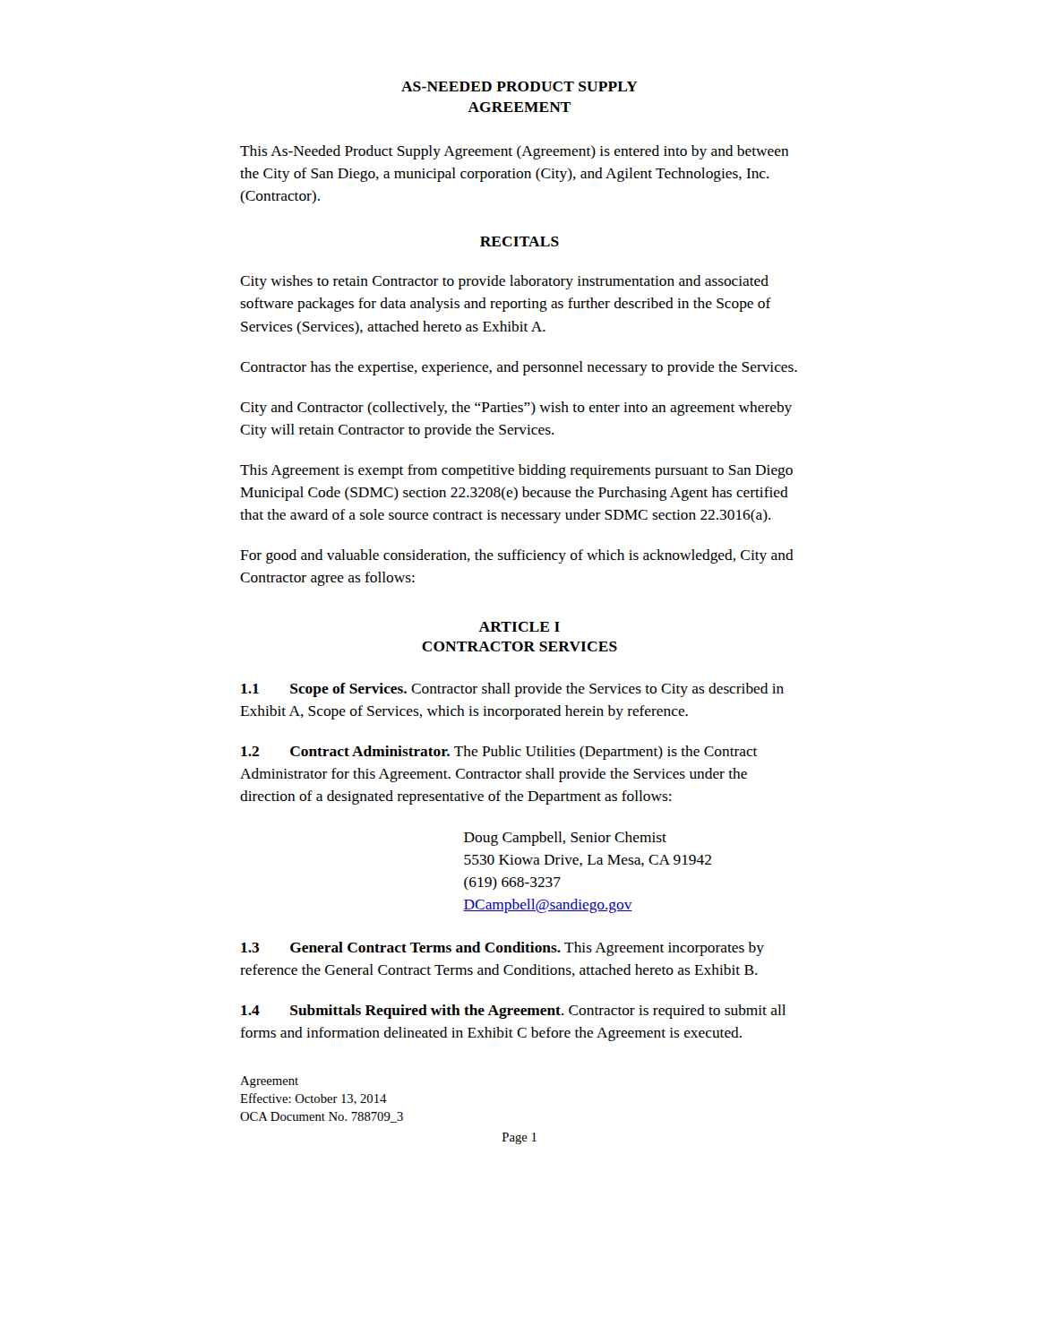AS-NEEDED PRODUCT SUPPLY
AGREEMENT
This As-Needed Product Supply Agreement (Agreement) is entered into by and between the City of San Diego, a municipal corporation (City), and Agilent Technologies, Inc. (Contractor).
RECITALS
City wishes to retain Contractor to provide laboratory instrumentation and associated software packages for data analysis and reporting as further described in the Scope of Services (Services), attached hereto as Exhibit A.
Contractor has the expertise, experience, and personnel necessary to provide the Services.
City and Contractor (collectively, the “Parties”) wish to enter into an agreement whereby City will retain Contractor to provide the Services.
This Agreement is exempt from competitive bidding requirements pursuant to San Diego Municipal Code (SDMC) section 22.3208(e) because the Purchasing Agent has certified that the award of a sole source contract is necessary under SDMC section 22.3016(a).
For good and valuable consideration, the sufficiency of which is acknowledged, City and Contractor agree as follows:
ARTICLE I
CONTRACTOR SERVICES
1.1 Scope of Services. Contractor shall provide the Services to City as described in Exhibit A, Scope of Services, which is incorporated herein by reference.
1.2 Contract Administrator. The Public Utilities (Department) is the Contract Administrator for this Agreement. Contractor shall provide the Services under the direction of a designated representative of the Department as follows:
Doug Campbell, Senior Chemist
5530 Kiowa Drive, La Mesa, CA 91942
(619) 668-3237
DCampbell@sandiego.gov
1.3 General Contract Terms and Conditions. This Agreement incorporates by reference the General Contract Terms and Conditions, attached hereto as Exhibit B.
1.4 Submittals Required with the Agreement. Contractor is required to submit all forms and information delineated in Exhibit C before the Agreement is executed.
Agreement
Effective: October 13, 2014
OCA Document No. 788709_3
Page 1